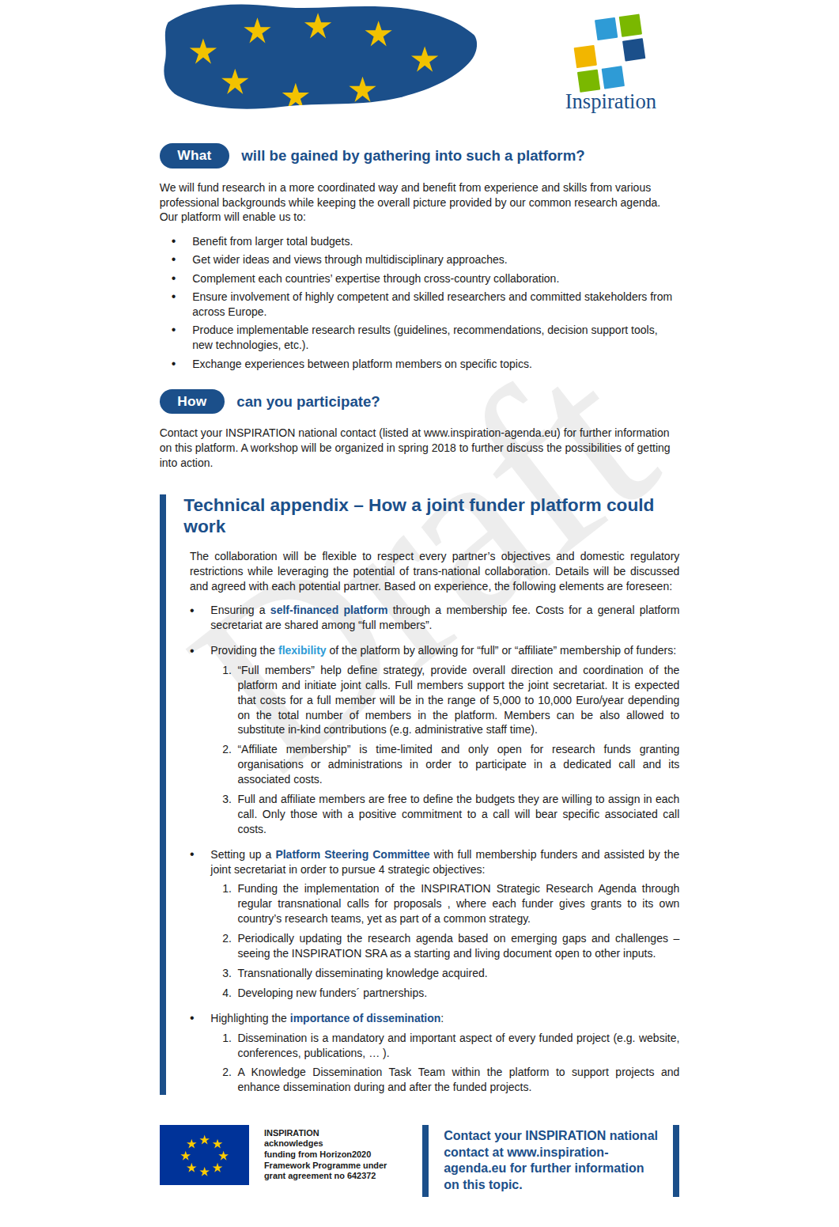Draft
Inspiration
What
will be gained by gathering into such a platform?
We will fund research in a more coordinated way and benefit from experience and skills from various professional backgrounds while keeping the overall picture provided by our common research agenda. Our platform will enable us to:
Benefit from larger total budgets.
Get wider ideas and views through multidisciplinary approaches.
Complement each countries’ expertise through cross-country collaboration.
Ensure involvement of highly competent and skilled researchers and committed stakeholders from across Europe.
Produce implementable research results (guidelines, recommendations, decision support tools, new technologies, etc.).
Exchange experiences between platform members on specific topics.
How
can you participate?
Contact your INSPIRATION national contact (listed at www.inspiration-agenda.eu) for further information on this platform. A workshop will be organized in spring 2018 to further discuss the possibilities of getting into action.
Technical appendix – How a joint funder platform could work
The collaboration will be flexible to respect every partner’s objectives and domestic regulatory restrictions while leveraging the potential of trans-national collaboration. Details will be discussed and agreed with each potential partner. Based on experience, the following elements are foreseen:
Ensuring a self-financed platform through a membership fee. Costs for a general platform secretariat are shared among “full members”.
Providing the flexibility of the platform by allowing for “full” or “affiliate” membership of funders:
“Full members” help define strategy, provide overall direction and coordination of the platform and initiate joint calls. Full members support the joint secretariat. It is expected that costs for a full member will be in the range of 5,000 to 10,000 Euro/year depending on the total number of members in the platform. Members can be also allowed to substitute in-kind contributions (e.g. administrative staff time).
“Affiliate membership” is time-limited and only open for research funds granting organisations or administrations in order to participate in a dedicated call and its associated costs.
Full and affiliate members are free to define the budgets they are willing to assign in each call. Only those with a positive commitment to a call will bear specific associated call costs.
Setting up a Platform Steering Committee with full membership funders and assisted by the joint secretariat in order to pursue 4 strategic objectives:
Funding the implementation of the INSPIRATION Strategic Research Agenda through regular transnational calls for proposals , where each funder gives grants to its own country’s research teams, yet as part of a common strategy.
Periodically updating the research agenda based on emerging gaps and challenges – seeing the INSPIRATION SRA as a starting and living document open to other inputs.
Transnationally disseminating knowledge acquired.
Developing new funders´ partnerships.
Highlighting the importance of dissemination:
Dissemination is a mandatory and important aspect of every funded project (e.g. website, conferences, publications, … ).
A Knowledge Dissemination Task Team within the platform to support projects and enhance dissemination during and after the funded projects.
INSPIRATION
acknowledges
funding from Horizon2020
Framework Programme under
grant agreement no 642372
Contact your INSPIRATION national contact at www.inspiration-agenda.eu for further information on this topic.